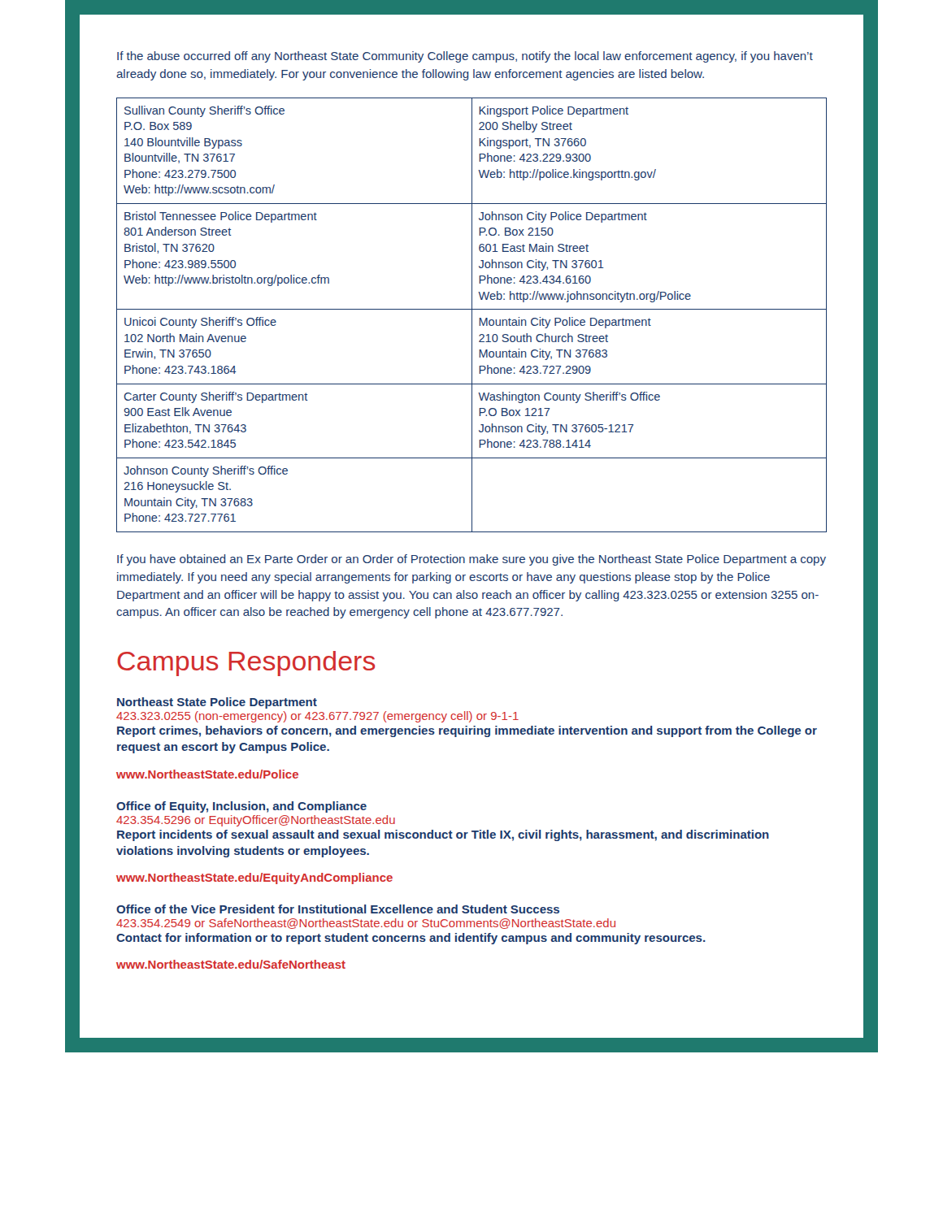If the abuse occurred off any Northeast State Community College campus, notify the local law enforcement agency, if you haven’t already done so, immediately. For your convenience the following law enforcement agencies are listed below.
| Sullivan County Sheriff’s Office P.O. Box 589 140 Blountville Bypass Blountville, TN 37617 Phone: 423.279.7500 Web: http://www.scsotn.com/ | Kingsport Police Department 200 Shelby Street Kingsport, TN 37660 Phone: 423.229.9300 Web: http://police.kingsporttn.gov/ |
| Bristol Tennessee Police Department 801 Anderson Street Bristol, TN 37620 Phone: 423.989.5500 Web: http://www.bristoltn.org/police.cfm | Johnson City Police Department P.O. Box 2150 601 East Main Street Johnson City, TN 37601 Phone: 423.434.6160 Web: http://www.johnsoncitytn.org/Police |
| Unicoi County Sheriff’s Office 102 North Main Avenue Erwin, TN 37650 Phone: 423.743.1864 | Mountain City Police Department 210 South Church Street Mountain City, TN 37683 Phone: 423.727.2909 |
| Carter County Sheriff’s Department 900 East Elk Avenue Elizabethton, TN 37643 Phone: 423.542.1845 | Washington County Sheriff’s Office P.O Box 1217 Johnson City, TN 37605-1217 Phone: 423.788.1414 |
| Johnson County Sheriff’s Office 216 Honeysuckle St. Mountain City, TN 37683 Phone: 423.727.7761 | |
If you have obtained an Ex Parte Order or an Order of Protection make sure you give the Northeast State Police Department a copy immediately. If you need any special arrangements for parking or escorts or have any questions please stop by the Police Department and an officer will be happy to assist you. You can also reach an officer by calling 423.323.0255 or extension 3255 on-campus. An officer can also be reached by emergency cell phone at 423.677.7927.
Campus Responders
Northeast State Police Department
423.323.0255 (non-emergency) or 423.677.7927 (emergency cell) or 9-1-1
Report crimes, behaviors of concern, and emergencies requiring immediate intervention and support from the College or request an escort by Campus Police.
www.NortheastState.edu/Police
Office of Equity, Inclusion, and Compliance
423.354.5296 or EquityOfficer@NortheastState.edu
Report incidents of sexual assault and sexual misconduct or Title IX, civil rights, harassment, and discrimination violations involving students or employees.
www.NortheastState.edu/EquityAndCompliance
Office of the Vice President for Institutional Excellence and Student Success
423.354.2549 or SafeNortheast@NortheastState.edu or StuComments@NortheastState.edu
Contact for information or to report student concerns and identify campus and community resources.
www.NortheastState.edu/SafeNortheast